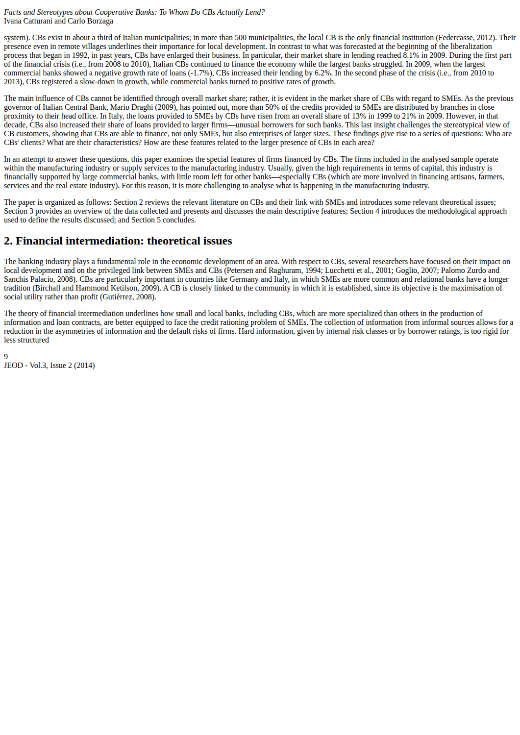Facts and Stereotypes about Cooperative Banks: To Whom Do CBs Actually Lend?
Ivana Catturani and Carlo Borzaga
system). CBs exist in about a third of Italian municipalities; in more than 500 municipalities, the local CB is the only financial institution (Federcasse, 2012). Their presence even in remote villages underlines their importance for local development. In contrast to what was forecasted at the beginning of the liberalization process that began in 1992, in past years, CBs have enlarged their business. In particular, their market share in lending reached 8.1% in 2009. During the first part of the financial crisis (i.e., from 2008 to 2010), Italian CBs continued to finance the economy while the largest banks struggled. In 2009, when the largest commercial banks showed a negative growth rate of loans (-1.7%), CBs increased their lending by 6.2%. In the second phase of the crisis (i.e., from 2010 to 2013), CBs registered a slow-down in growth, while commercial banks turned to positive rates of growth.
The main influence of CBs cannot be identified through overall market share; rather, it is evident in the market share of CBs with regard to SMEs. As the previous governor of Italian Central Bank, Mario Draghi (2009), has pointed out, more than 50% of the credits provided to SMEs are distributed by branches in close proximity to their head office. In Italy, the loans provided to SMEs by CBs have risen from an overall share of 13% in 1999 to 21% in 2009. However, in that decade, CBs also increased their share of loans provided to larger firms—unusual borrowers for such banks. This last insight challenges the stereotypical view of CB customers, showing that CBs are able to finance, not only SMEs, but also enterprises of larger sizes. These findings give rise to a series of questions: Who are CBs' clients? What are their characteristics? How are these features related to the larger presence of CBs in each area?
In an attempt to answer these questions, this paper examines the special features of firms financed by CBs. The firms included in the analysed sample operate within the manufacturing industry or supply services to the manufacturing industry. Usually, given the high requirements in terms of capital, this industry is financially supported by large commercial banks, with little room left for other banks—especially CBs (which are more involved in financing artisans, farmers, services and the real estate industry). For this reason, it is more challenging to analyse what is happening in the manufacturing industry.
The paper is organized as follows: Section 2 reviews the relevant literature on CBs and their link with SMEs and introduces some relevant theoretical issues; Section 3 provides an overview of the data collected and presents and discusses the main descriptive features; Section 4 introduces the methodological approach used to define the results discussed; and Section 5 concludes.
2. Financial intermediation: theoretical issues
The banking industry plays a fundamental role in the economic development of an area. With respect to CBs, several researchers have focused on their impact on local development and on the privileged link between SMEs and CBs (Petersen and Raghuram, 1994; Lucchetti et al., 2001; Goglio, 2007; Palomo Zurdo and Sanchis Palacio, 2008). CBs are particularly important in countries like Germany and Italy, in which SMEs are more common and relational banks have a longer tradition (Birchall and Hammond Ketilson, 2009). A CB is closely linked to the community in which it is established, since its objective is the maximisation of social utility rather than profit (Gutiérrez, 2008).
The theory of financial intermediation underlines how small and local banks, including CBs, which are more specialized than others in the production of information and loan contracts, are better equipped to face the credit rationing problem of SMEs. The collection of information from informal sources allows for a reduction in the asymmetries of information and the default risks of firms. Hard information, given by internal risk classes or by borrower ratings, is too rigid for less structured
9
JEOD - Vol.3, Issue 2 (2014)